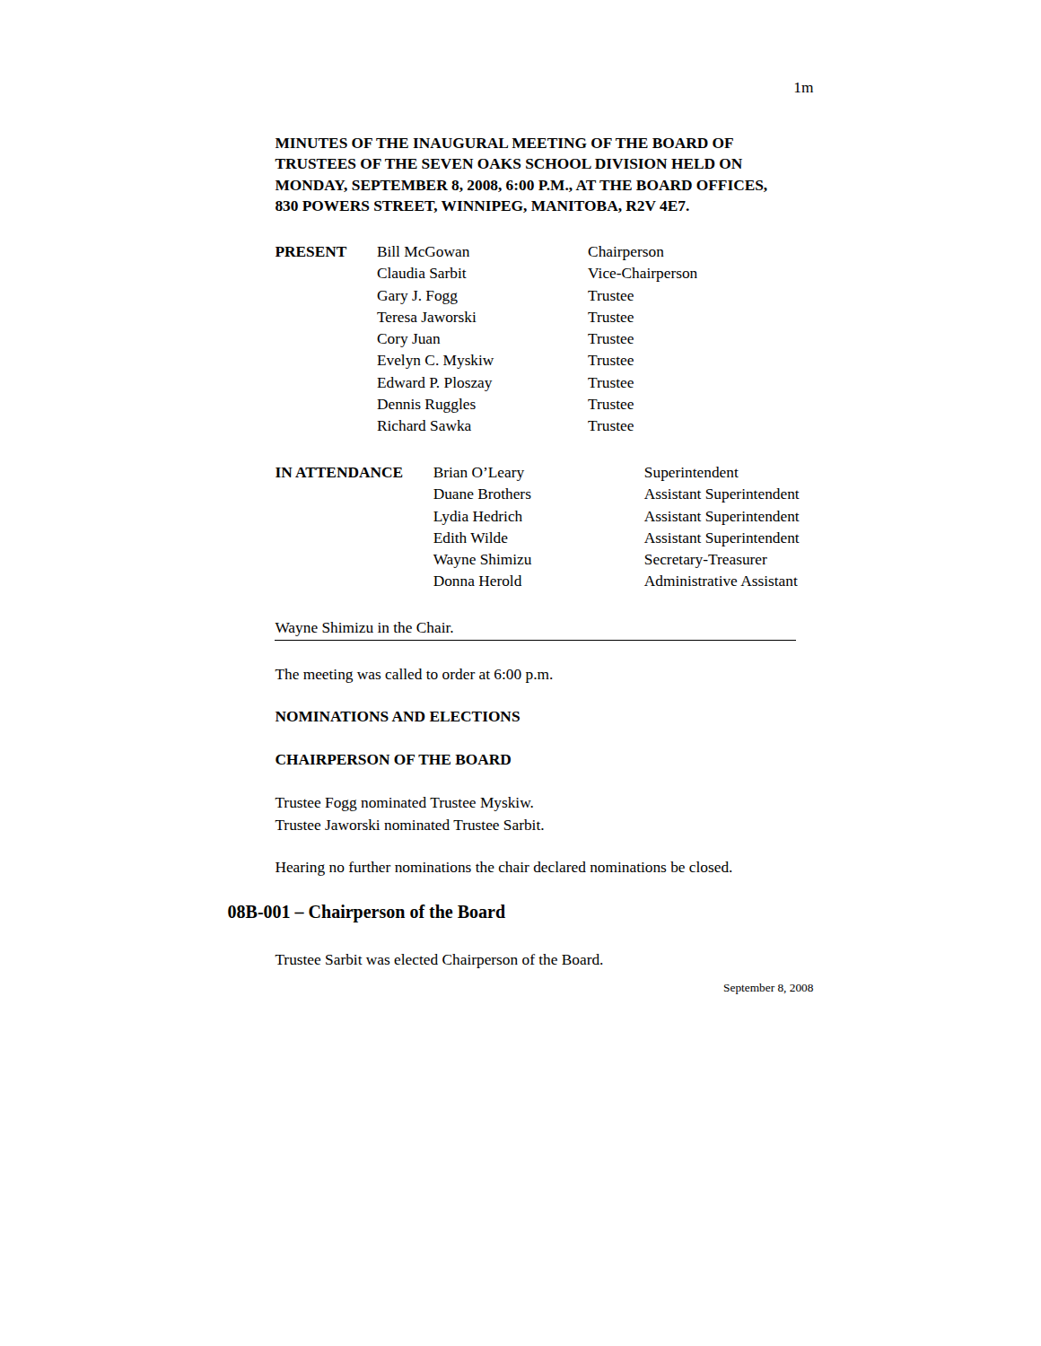1m
Minutes of the Inaugural Meeting of the Board of Trustees of the Seven Oaks School Division held on Monday, September 8, 2008, 6:00 p.m., at the Board Offices, 830 Powers Street, Winnipeg, Manitoba, R2V 4E7.
| PRESENT | Bill McGowan | Chairperson |
| | Claudia Sarbit | Vice-Chairperson |
| | Gary J. Fogg | Trustee |
| | Teresa Jaworski | Trustee |
| | Cory Juan | Trustee |
| | Evelyn C. Myskiw | Trustee |
| | Edward P. Ploszay | Trustee |
| | Dennis Ruggles | Trustee |
| | Richard Sawka | Trustee |
| IN ATTENDANCE | Brian O’Leary | Superintendent |
| | Duane Brothers | Assistant Superintendent |
| | Lydia Hedrich | Assistant Superintendent |
| | Edith Wilde | Assistant Superintendent |
| | Wayne Shimizu | Secretary-Treasurer |
| | Donna Herold | Administrative Assistant |
Wayne Shimizu in the Chair.
The meeting was called to order at 6:00 p.m.
Nominations and Elections
Chairperson of the Board
Trustee Fogg nominated Trustee Myskiw.
Trustee Jaworski nominated Trustee Sarbit.
Hearing no further nominations the chair declared nominations be closed.
08B-001 – Chairperson of the Board
Trustee Sarbit was elected Chairperson of the Board.
September 8, 2008